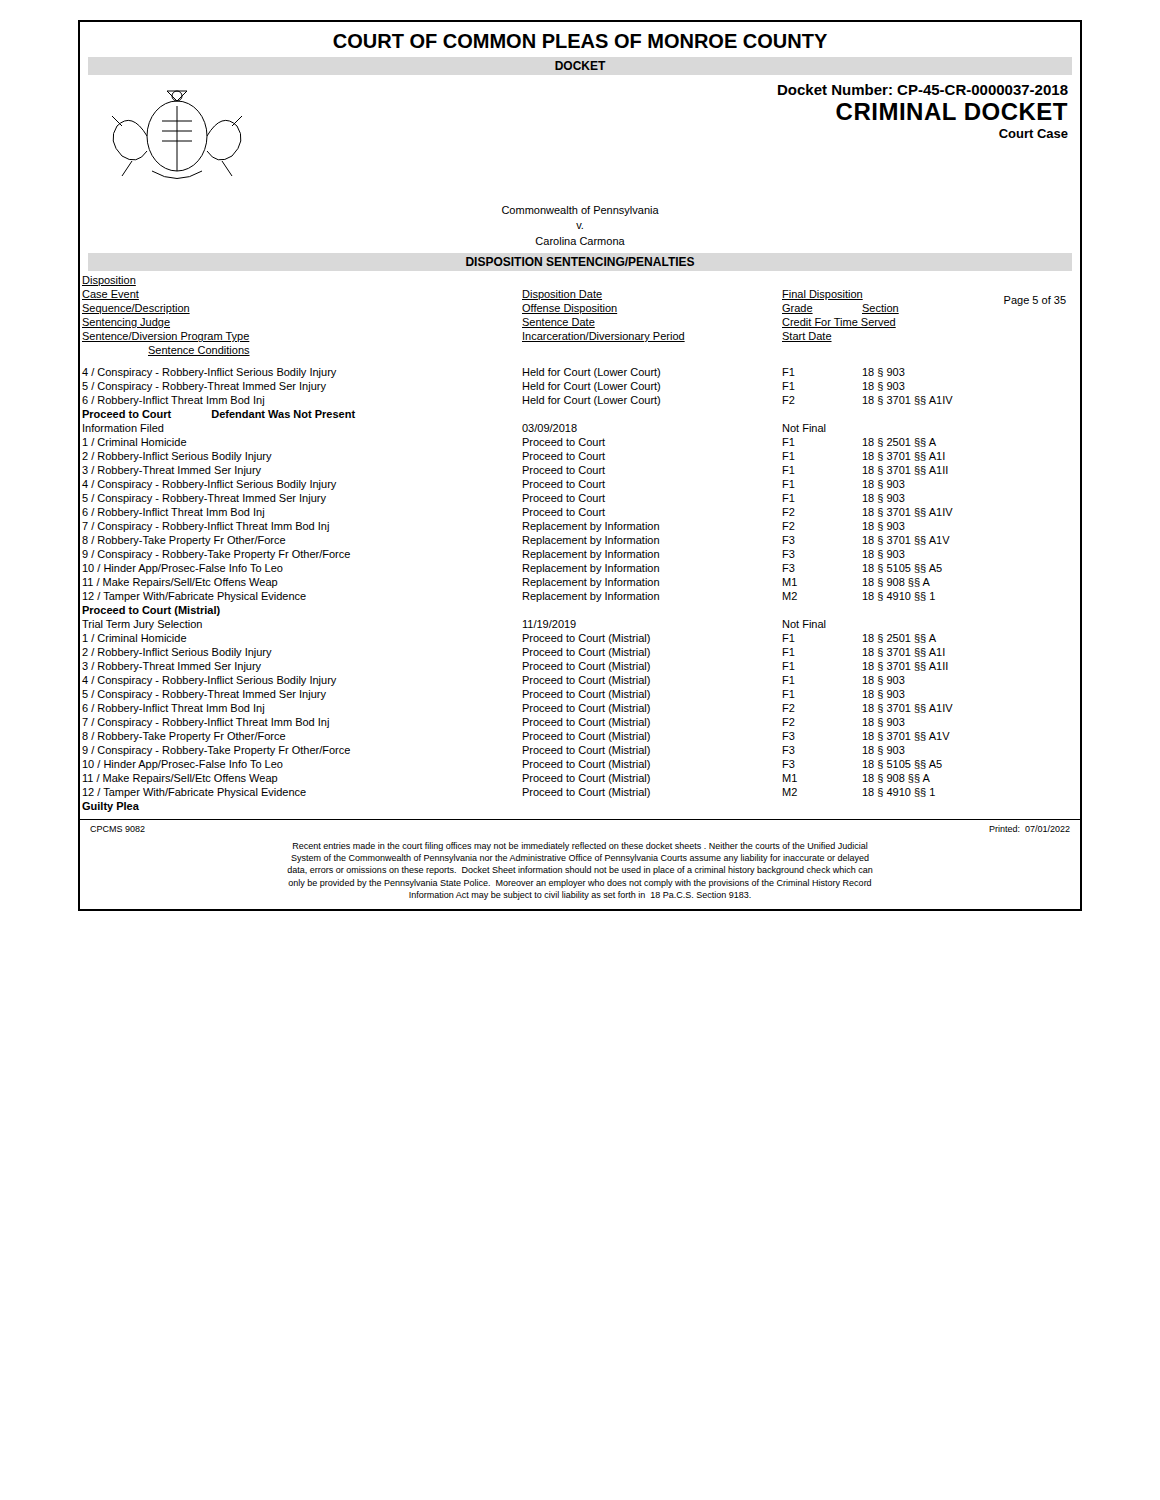COURT OF COMMON PLEAS OF MONROE COUNTY
DOCKET
Docket Number: CP-45-CR-0000037-2018
CRIMINAL DOCKET
Court Case
Page 5 of 35
Commonwealth of Pennsylvania
v.
Carolina Carmona
DISPOSITION SENTENCING/PENALTIES
| Disposition | | | |
| Case Event | Disposition Date | Final Disposition |
| Sequence/Description | Offense Disposition | Grade | Section |
| Sentencing Judge | Sentence Date | Credit For Time Served |
| Sentence/Diversion Program Type | Incarceration/Diversionary Period | Start Date |
| Sentence Conditions | | | |
| 4 / Conspiracy - Robbery-Inflict Serious Bodily Injury | Held for Court (Lower Court) | F1 | 18 § 903 |
| 5 / Conspiracy - Robbery-Threat Immed Ser Injury | Held for Court (Lower Court) | F1 | 18 § 903 |
| 6 / Robbery-Inflict Threat Imm Bod Inj | Held for Court (Lower Court) | F2 | 18 § 3701 §§ A1IV |
| Proceed to Court Defendant Was Not Present | | | |
| Information Filed | 03/09/2018 | Not Final |
| 1 / Criminal Homicide | Proceed to Court | F1 | 18 § 2501 §§ A |
| 2 / Robbery-Inflict Serious Bodily Injury | Proceed to Court | F1 | 18 § 3701 §§ A1I |
| 3 / Robbery-Threat Immed Ser Injury | Proceed to Court | F1 | 18 § 3701 §§ A1II |
| 4 / Conspiracy - Robbery-Inflict Serious Bodily Injury | Proceed to Court | F1 | 18 § 903 |
| 5 / Conspiracy - Robbery-Threat Immed Ser Injury | Proceed to Court | F1 | 18 § 903 |
| 6 / Robbery-Inflict Threat Imm Bod Inj | Proceed to Court | F2 | 18 § 3701 §§ A1IV |
| 7 / Conspiracy - Robbery-Inflict Threat Imm Bod Inj | Replacement by Information | F2 | 18 § 903 |
| 8 / Robbery-Take Property Fr Other/Force | Replacement by Information | F3 | 18 § 3701 §§ A1V |
| 9 / Conspiracy - Robbery-Take Property Fr Other/Force | Replacement by Information | F3 | 18 § 903 |
| 10 / Hinder App/Prosec-False Info To Leo | Replacement by Information | F3 | 18 § 5105 §§ A5 |
| 11 / Make Repairs/Sell/Etc Offens Weap | Replacement by Information | M1 | 18 § 908 §§ A |
| 12 / Tamper With/Fabricate Physical Evidence | Replacement by Information | M2 | 18 § 4910 §§ 1 |
| Proceed to Court (Mistrial) | | | |
| Trial Term Jury Selection | 11/19/2019 | Not Final |
| 1 / Criminal Homicide | Proceed to Court (Mistrial) | F1 | 18 § 2501 §§ A |
| 2 / Robbery-Inflict Serious Bodily Injury | Proceed to Court (Mistrial) | F1 | 18 § 3701 §§ A1I |
| 3 / Robbery-Threat Immed Ser Injury | Proceed to Court (Mistrial) | F1 | 18 § 3701 §§ A1II |
| 4 / Conspiracy - Robbery-Inflict Serious Bodily Injury | Proceed to Court (Mistrial) | F1 | 18 § 903 |
| 5 / Conspiracy - Robbery-Threat Immed Ser Injury | Proceed to Court (Mistrial) | F1 | 18 § 903 |
| 6 / Robbery-Inflict Threat Imm Bod Inj | Proceed to Court (Mistrial) | F2 | 18 § 3701 §§ A1IV |
| 7 / Conspiracy - Robbery-Inflict Threat Imm Bod Inj | Proceed to Court (Mistrial) | F2 | 18 § 903 |
| 8 / Robbery-Take Property Fr Other/Force | Proceed to Court (Mistrial) | F3 | 18 § 3701 §§ A1V |
| 9 / Conspiracy - Robbery-Take Property Fr Other/Force | Proceed to Court (Mistrial) | F3 | 18 § 903 |
| 10 / Hinder App/Prosec-False Info To Leo | Proceed to Court (Mistrial) | F3 | 18 § 5105 §§ A5 |
| 11 / Make Repairs/Sell/Etc Offens Weap | Proceed to Court (Mistrial) | M1 | 18 § 908 §§ A |
| 12 / Tamper With/Fabricate Physical Evidence | Proceed to Court (Mistrial) | M2 | 18 § 4910 §§ 1 |
| Guilty Plea | | | |
CPCMS 9082
Printed: 07/01/2022
Recent entries made in the court filing offices may not be immediately reflected on these docket sheets . Neither the courts of the Unified Judicial
System of the Commonwealth of Pennsylvania nor the Administrative Office of Pennsylvania Courts assume any liability for inaccurate or delayed
data, errors or omissions on these reports. Docket Sheet information should not be used in place of a criminal history background check which can
only be provided by the Pennsylvania State Police. Moreover an employer who does not comply with the provisions of the Criminal History Record
Information Act may be subject to civil liability as set forth in 18 Pa.C.S. Section 9183.